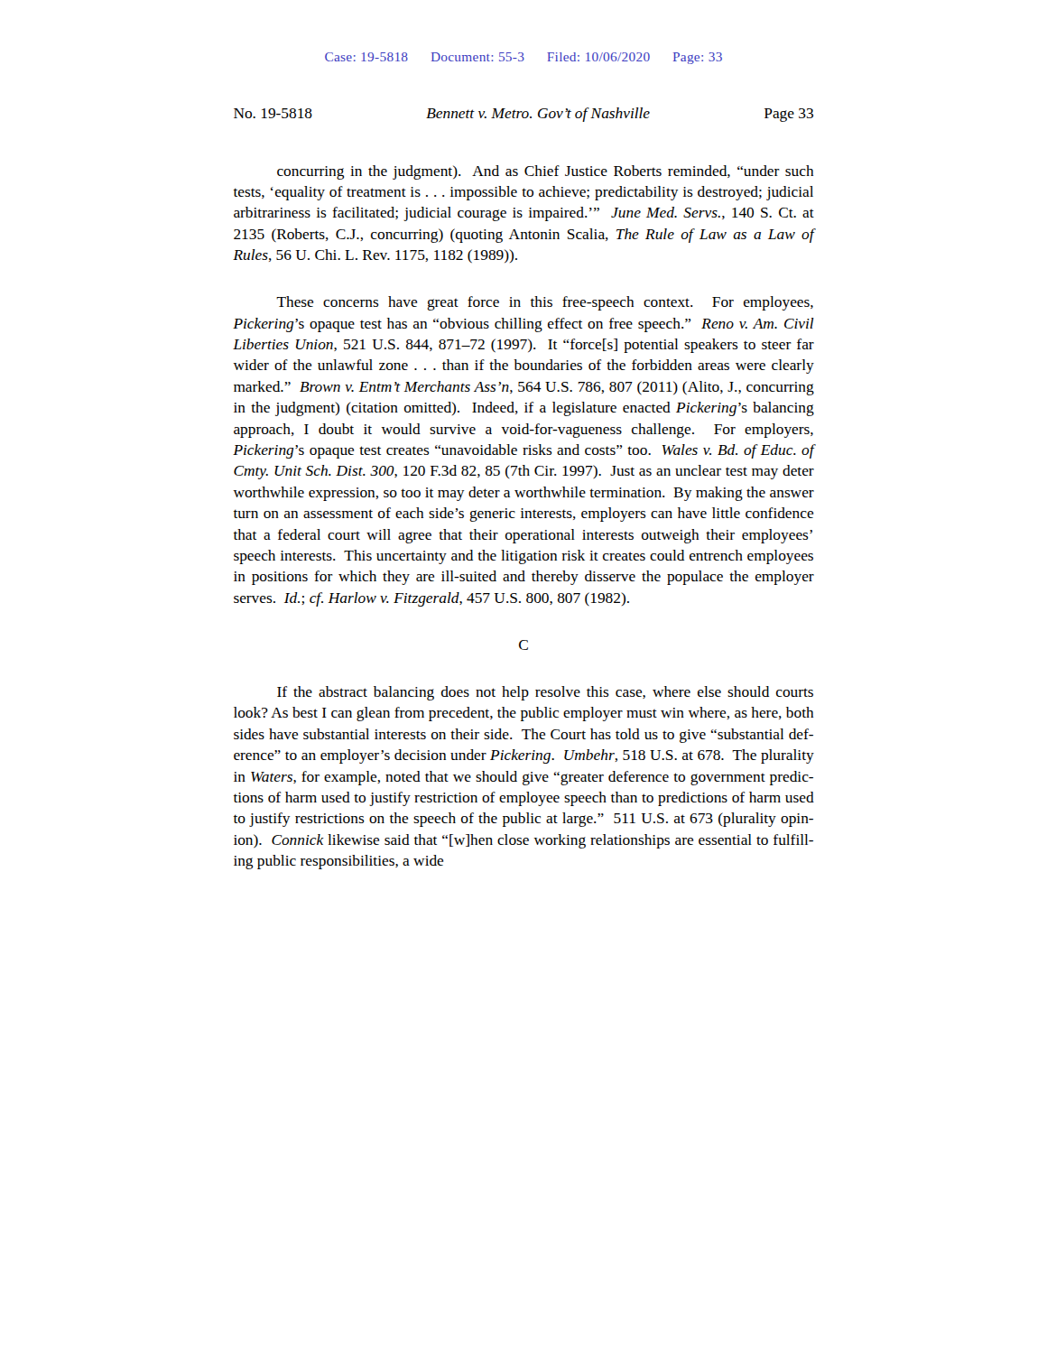Case: 19-5818 Document: 55-3 Filed: 10/06/2020 Page: 33
No. 19-5818 Bennett v. Metro. Gov’t of Nashville Page 33
concurring in the judgment). And as Chief Justice Roberts reminded, “under such tests, ‘equality of treatment is . . . impossible to achieve; predictability is destroyed; judicial arbitrariness is facilitated; judicial courage is impaired.’” June Med. Servs., 140 S. Ct. at 2135 (Roberts, C.J., concurring) (quoting Antonin Scalia, The Rule of Law as a Law of Rules, 56 U. Chi. L. Rev. 1175, 1182 (1989)).
These concerns have great force in this free-speech context. For employees, Pickering’s opaque test has an “obvious chilling effect on free speech.” Reno v. Am. Civil Liberties Union, 521 U.S. 844, 871–72 (1997). It “force[s] potential speakers to steer far wider of the unlawful zone . . . than if the boundaries of the forbidden areas were clearly marked.” Brown v. Entm’t Merchants Ass’n, 564 U.S. 786, 807 (2011) (Alito, J., concurring in the judgment) (citation omitted). Indeed, if a legislature enacted Pickering’s balancing approach, I doubt it would survive a void-for-vagueness challenge. For employers, Pickering’s opaque test creates “unavoidable risks and costs” too. Wales v. Bd. of Educ. of Cmty. Unit Sch. Dist. 300, 120 F.3d 82, 85 (7th Cir. 1997). Just as an unclear test may deter worthwhile expression, so too it may deter a worthwhile termination. By making the answer turn on an assessment of each side’s generic interests, employers can have little confidence that a federal court will agree that their operational interests outweigh their employees’ speech interests. This uncertainty and the litigation risk it creates could entrench employees in positions for which they are ill-suited and thereby disserve the populace the employer serves. Id.; cf. Harlow v. Fitzgerald, 457 U.S. 800, 807 (1982).
C
If the abstract balancing does not help resolve this case, where else should courts look? As best I can glean from precedent, the public employer must win where, as here, both sides have substantial interests on their side. The Court has told us to give “substantial deference” to an employer’s decision under Pickering. Umbehr, 518 U.S. at 678. The plurality in Waters, for example, noted that we should give “greater deference to government predictions of harm used to justify restriction of employee speech than to predictions of harm used to justify restrictions on the speech of the public at large.” 511 U.S. at 673 (plurality opinion). Connick likewise said that “[w]hen close working relationships are essential to fulfilling public responsibilities, a wide